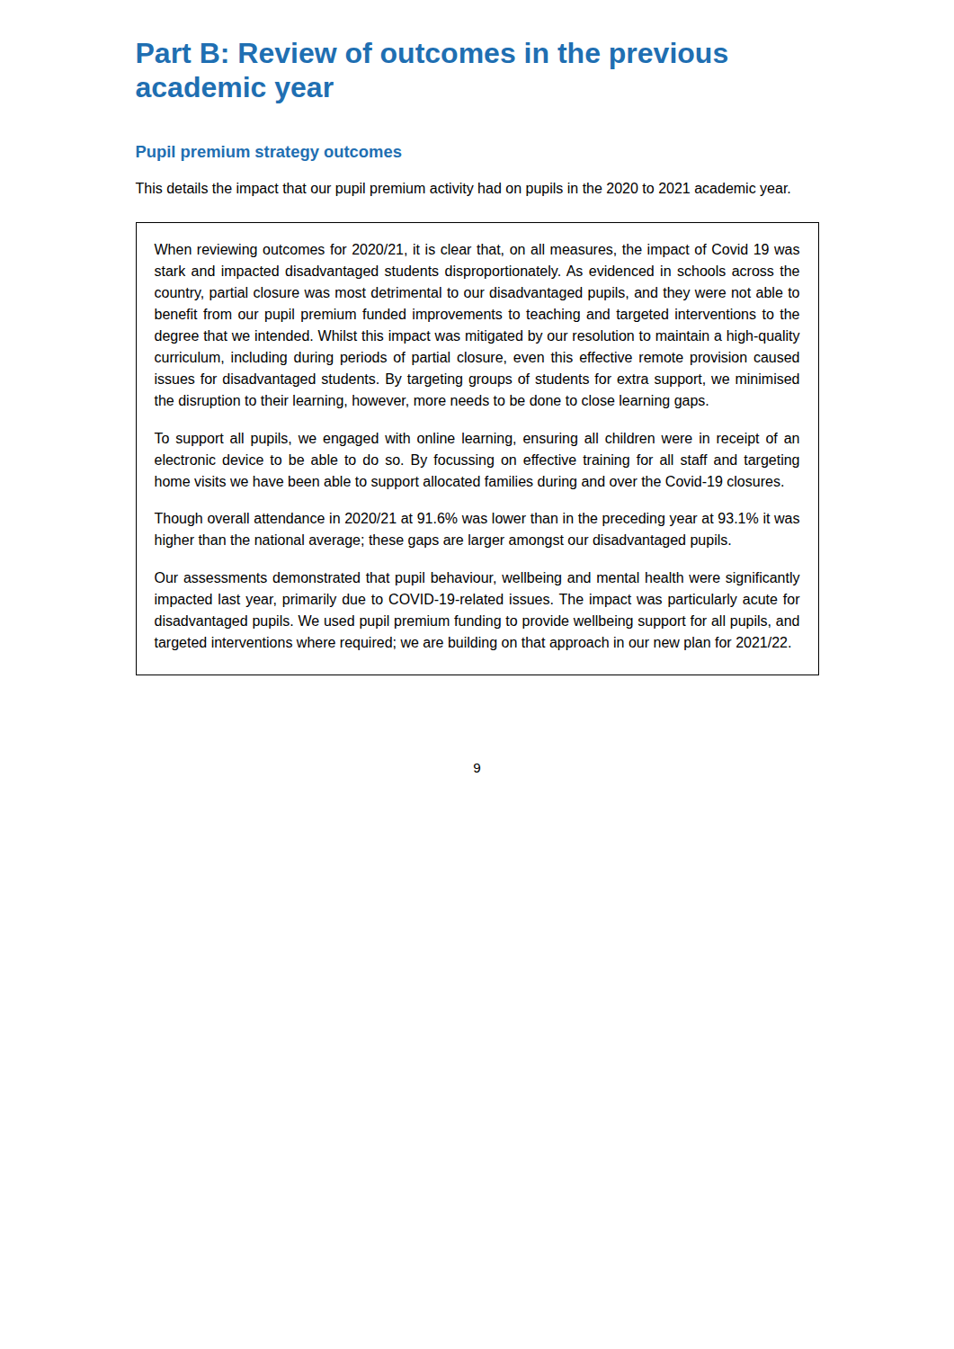Part B: Review of outcomes in the previous academic year
Pupil premium strategy outcomes
This details the impact that our pupil premium activity had on pupils in the 2020 to 2021 academic year.
When reviewing outcomes for 2020/21, it is clear that, on all measures, the impact of Covid 19 was stark and impacted disadvantaged students disproportionately. As evidenced in schools across the country, partial closure was most detrimental to our disadvantaged pupils, and they were not able to benefit from our pupil premium funded improvements to teaching and targeted interventions to the degree that we intended. Whilst this impact was mitigated by our resolution to maintain a high-quality curriculum, including during periods of partial closure, even this effective remote provision caused issues for disadvantaged students. By targeting groups of students for extra support, we minimised the disruption to their learning, however, more needs to be done to close learning gaps.
To support all pupils, we engaged with online learning, ensuring all children were in receipt of an electronic device to be able to do so. By focussing on effective training for all staff and targeting home visits we have been able to support allocated families during and over the Covid-19 closures.
Though overall attendance in 2020/21 at 91.6% was lower than in the preceding year at 93.1% it was higher than the national average; these gaps are larger amongst our disadvantaged pupils.
Our assessments demonstrated that pupil behaviour, wellbeing and mental health were significantly impacted last year, primarily due to COVID-19-related issues. The impact was particularly acute for disadvantaged pupils. We used pupil premium funding to provide wellbeing support for all pupils, and targeted interventions where required; we are building on that approach in our new plan for 2021/22.
9